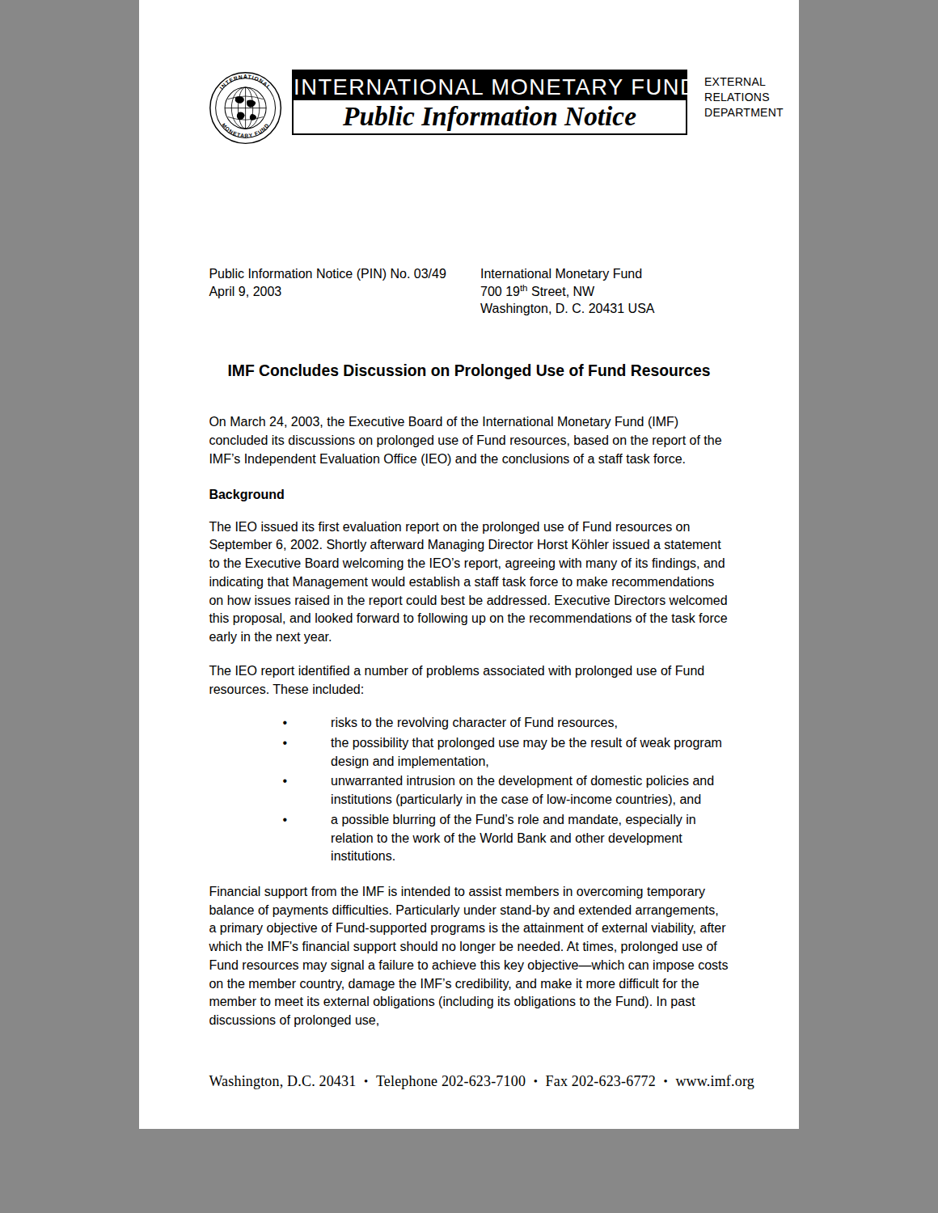INTERNATIONAL MONETARY FUND
INTERNATIONAL MONETARY FUND
Public Information Notice
EXTERNAL
RELATIONS
DEPARTMENT
Public Information Notice (PIN) No. 03/49
April 9, 2003
International Monetary Fund
700 19th Street, NW
Washington, D. C. 20431 USA
IMF Concludes Discussion on Prolonged Use of Fund Resources
On March 24, 2003, the Executive Board of the International Monetary Fund (IMF) concluded its discussions on prolonged use of Fund resources, based on the report of the IMF’s Independent Evaluation Office (IEO) and the conclusions of a staff task force.
Background
The IEO issued its first evaluation report on the prolonged use of Fund resources on September 6, 2002. Shortly afterward Managing Director Horst Köhler issued a statement to the Executive Board welcoming the IEO’s report, agreeing with many of its findings, and indicating that Management would establish a staff task force to make recommendations on how issues raised in the report could best be addressed. Executive Directors welcomed this proposal, and looked forward to following up on the recommendations of the task force early in the next year.
The IEO report identified a number of problems associated with prolonged use of Fund resources. These included:
risks to the revolving character of Fund resources,
the possibility that prolonged use may be the result of weak program design and implementation,
unwarranted intrusion on the development of domestic policies and institutions (particularly in the case of low-income countries), and
a possible blurring of the Fund’s role and mandate, especially in relation to the work of the World Bank and other development institutions.
Financial support from the IMF is intended to assist members in overcoming temporary balance of payments difficulties. Particularly under stand-by and extended arrangements, a primary objective of Fund-supported programs is the attainment of external viability, after which the IMF's financial support should no longer be needed. At times, prolonged use of Fund resources may signal a failure to achieve this key objective—which can impose costs on the member country, damage the IMF’s credibility, and make it more difficult for the member to meet its external obligations (including its obligations to the Fund). In past discussions of prolonged use,
Washington, D.C. 20431•Telephone 202-623-7100•Fax 202-623-6772•www.imf.org